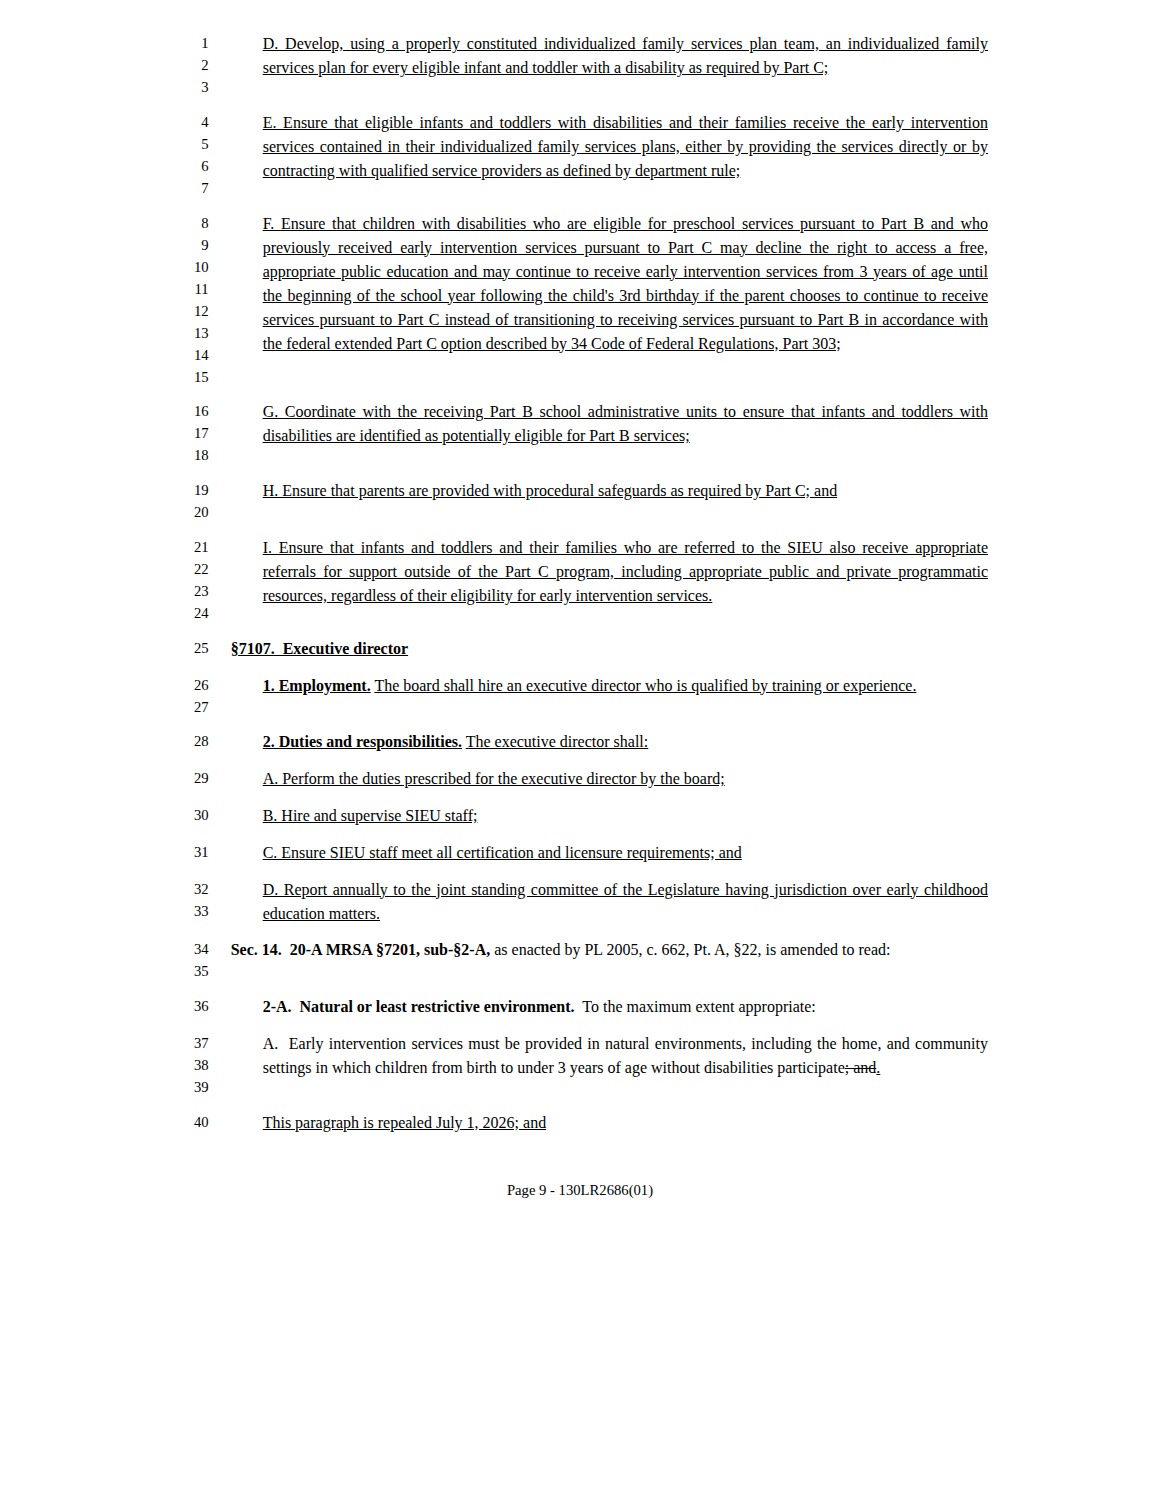1
2
3
D. Develop, using a properly constituted individualized family services plan team, an individualized family services plan for every eligible infant and toddler with a disability as required by Part C;
4
5
6
7
E. Ensure that eligible infants and toddlers with disabilities and their families receive the early intervention services contained in their individualized family services plans, either by providing the services directly or by contracting with qualified service providers as defined by department rule;
8
9
10
11
12
13
14
15
F. Ensure that children with disabilities who are eligible for preschool services pursuant to Part B and who previously received early intervention services pursuant to Part C may decline the right to access a free, appropriate public education and may continue to receive early intervention services from 3 years of age until the beginning of the school year following the child's 3rd birthday if the parent chooses to continue to receive services pursuant to Part C instead of transitioning to receiving services pursuant to Part B in accordance with the federal extended Part C option described by 34 Code of Federal Regulations, Part 303;
16
17
18
G. Coordinate with the receiving Part B school administrative units to ensure that infants and toddlers with disabilities are identified as potentially eligible for Part B services;
19
20
H. Ensure that parents are provided with procedural safeguards as required by Part C; and
21
22
23
24
I. Ensure that infants and toddlers and their families who are referred to the SIEU also receive appropriate referrals for support outside of the Part C program, including appropriate public and private programmatic resources, regardless of their eligibility for early intervention services.
25
§7107. Executive director
26
27
1. Employment. The board shall hire an executive director who is qualified by training or experience.
28
2. Duties and responsibilities. The executive director shall:
29
A. Perform the duties prescribed for the executive director by the board;
30
B. Hire and supervise SIEU staff;
31
C. Ensure SIEU staff meet all certification and licensure requirements; and
32
33
D. Report annually to the joint standing committee of the Legislature having jurisdiction over early childhood education matters.
34
35
Sec. 14. 20-A MRSA §7201, sub-§2-A, as enacted by PL 2005, c. 662, Pt. A, §22, is amended to read:
36
2-A. Natural or least restrictive environment. To the maximum extent appropriate:
37
38
39
A. Early intervention services must be provided in natural environments, including the home, and community settings in which children from birth to under 3 years of age without disabilities participate; and.
40
This paragraph is repealed July 1, 2026; and
Page 9 - 130LR2686(01)